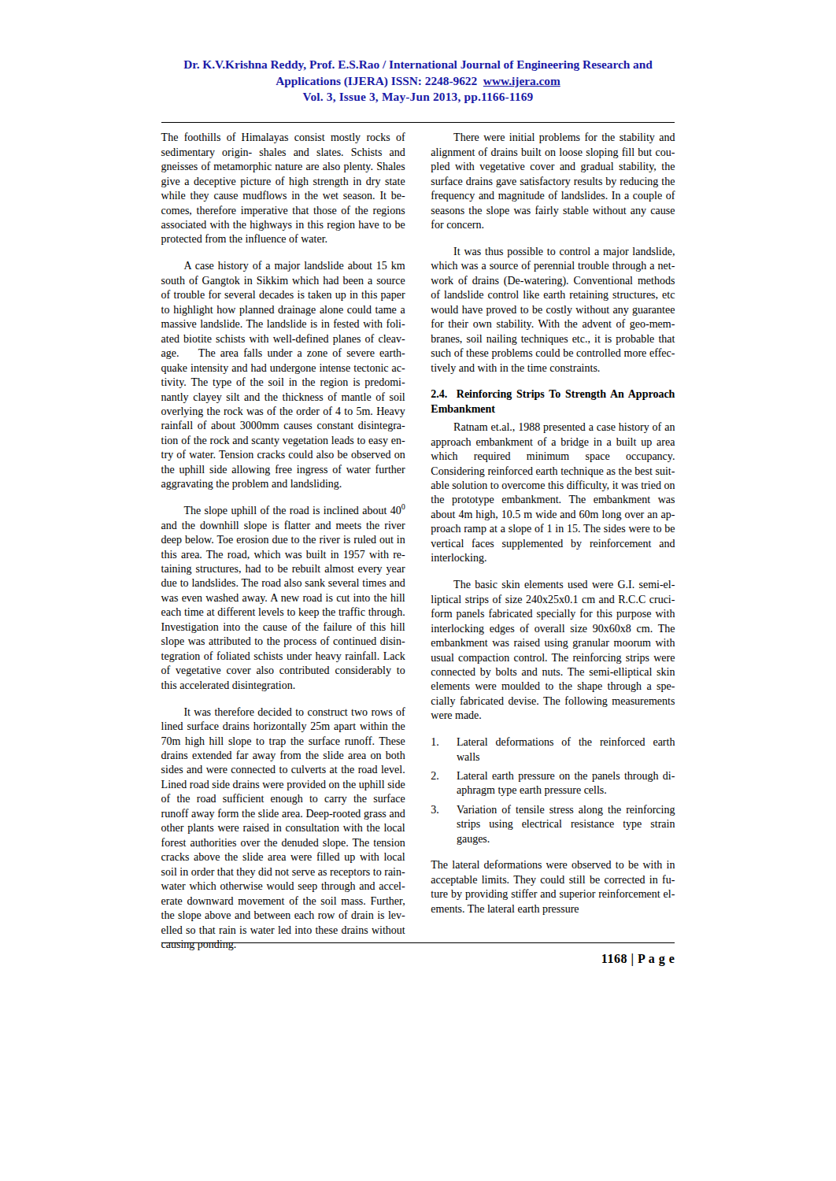Dr. K.V.Krishna Reddy, Prof. E.S.Rao / International Journal of Engineering Research and
Applications (IJERA) ISSN: 2248-9622 www.ijera.com
Vol. 3, Issue 3, May-Jun 2013, pp.1166-1169
The foothills of Himalayas consist mostly rocks of sedimentary origin- shales and slates. Schists and gneisses of metamorphic nature are also plenty. Shales give a deceptive picture of high strength in dry state while they cause mudflows in the wet season. It becomes, therefore imperative that those of the regions associated with the highways in this region have to be protected from the influence of water.
A case history of a major landslide about 15 km south of Gangtok in Sikkim which had been a source of trouble for several decades is taken up in this paper to highlight how planned drainage alone could tame a massive landslide. The landslide is in fested with foliated biotite schists with well-defined planes of cleavage. The area falls under a zone of severe earth-quake intensity and had undergone intense tectonic activity. The type of the soil in the region is predominantly clayey silt and the thickness of mantle of soil overlying the rock was of the order of 4 to 5m. Heavy rainfall of about 3000mm causes constant disintegration of the rock and scanty vegetation leads to easy entry of water. Tension cracks could also be observed on the uphill side allowing free ingress of water further aggravating the problem and landsliding.
The slope uphill of the road is inclined about 400 and the downhill slope is flatter and meets the river deep below. Toe erosion due to the river is ruled out in this area. The road, which was built in 1957 with retaining structures, had to be rebuilt almost every year due to landslides. The road also sank several times and was even washed away. A new road is cut into the hill each time at different levels to keep the traffic through. Investigation into the cause of the failure of this hill slope was attributed to the process of continued disintegration of foliated schists under heavy rainfall. Lack of vegetative cover also contributed considerably to this accelerated disintegration.
It was therefore decided to construct two rows of lined surface drains horizontally 25m apart within the 70m high hill slope to trap the surface runoff. These drains extended far away from the slide area on both sides and were connected to culverts at the road level. Lined road side drains were provided on the uphill side of the road sufficient enough to carry the surface runoff away form the slide area. Deep-rooted grass and other plants were raised in consultation with the local forest authorities over the denuded slope. The tension cracks above the slide area were filled up with local soil in order that they did not serve as receptors to rainwater which otherwise would seep through and accelerate downward movement of the soil mass. Further, the slope above and between each row of drain is levelled so that rain is water led into these drains without causing ponding.
There were initial problems for the stability and alignment of drains built on loose sloping fill but coupled with vegetative cover and gradual stability, the surface drains gave satisfactory results by reducing the frequency and magnitude of landslides. In a couple of seasons the slope was fairly stable without any cause for concern.
It was thus possible to control a major landslide, which was a source of perennial trouble through a network of drains (De-watering). Conventional methods of landslide control like earth retaining structures, etc would have proved to be costly without any guarantee for their own stability. With the advent of geo-membranes, soil nailing techniques etc., it is probable that such of these problems could be controlled more effectively and with in the time constraints.
2.4. Reinforcing Strips To Strength An Approach Embankment
Ratnam et.al., 1988 presented a case history of an approach embankment of a bridge in a built up area which required minimum space occupancy. Considering reinforced earth technique as the best suitable solution to overcome this difficulty, it was tried on the prototype embankment. The embankment was about 4m high, 10.5 m wide and 60m long over an approach ramp at a slope of 1 in 15. The sides were to be vertical faces supplemented by reinforcement and interlocking.
The basic skin elements used were G.I. semi-elliptical strips of size 240x25x0.1 cm and R.C.C cruciform panels fabricated specially for this purpose with interlocking edges of overall size 90x60x8 cm. The embankment was raised using granular moorum with usual compaction control. The reinforcing strips were connected by bolts and nuts. The semi-elliptical skin elements were moulded to the shape through a specially fabricated devise. The following measurements were made.
1. Lateral deformations of the reinforced earth walls
2. Lateral earth pressure on the panels through diaphragm type earth pressure cells.
3. Variation of tensile stress along the reinforcing strips using electrical resistance type strain gauges.
The lateral deformations were observed to be with in acceptable limits. They could still be corrected in future by providing stiffer and superior reinforcement elements. The lateral earth pressure
1168 | P a g e